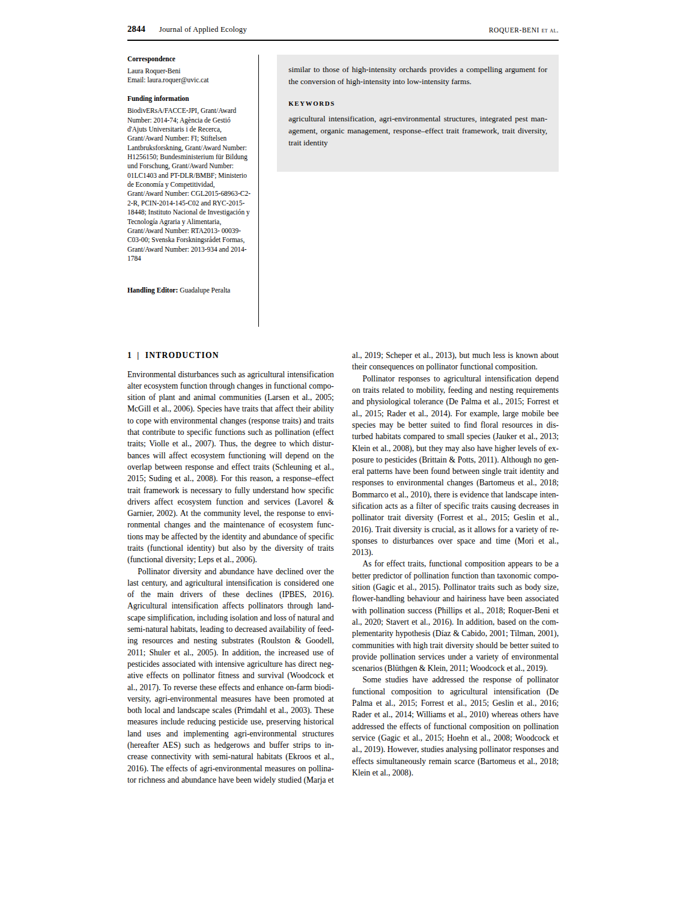2844
Journal of Applied Ecology
ROQUER-BENI et al.
Correspondence
Laura Roquer-Beni
Email: laura.roquer@uvic.cat
Funding information
BiodivERsA/FACCE-JPI, Grant/Award Number: 2014-74; Agència de Gestió d'Ajuts Universitaris i de Recerca, Grant/Award Number: FI; Stiftelsen Lantbruksforskning, Grant/Award Number: H1256150; Bundesministerium für Bildung und Forschung, Grant/Award Number: 01LC1403 and PT-DLR/BMBF; Ministerio de Economía y Competitividad, Grant/Award Number: CGL2015-68963-C2-2-R, PCIN-2014-145-C02 and RYC-2015-18448; Instituto Nacional de Investigación y Tecnología Agraria y Alimentaria, Grant/Award Number: RTA2013- 00039-C03-00; Svenska Forskningsrådet Formas, Grant/Award Number: 2013-934 and 2014-1784
Handling Editor: Guadalupe Peralta
similar to those of high-intensity orchards provides a compelling argument for the conversion of high-intensity into low-intensity farms.
KEYWORDS
agricultural intensification, agri-environmental structures, integrated pest management, organic management, response–effect trait framework, trait diversity, trait identity
1| INTRODUCTION
Environmental disturbances such as agricultural intensification alter ecosystem function through changes in functional composition of plant and animal communities (Larsen et al., 2005; McGill et al., 2006). Species have traits that affect their ability to cope with environmental changes (response traits) and traits that contribute to specific functions such as pollination (effect traits; Violle et al., 2007). Thus, the degree to which disturbances will affect ecosystem functioning will depend on the overlap between response and effect traits (Schleuning et al., 2015; Suding et al., 2008). For this reason, a response–effect trait framework is necessary to fully understand how specific drivers affect ecosystem function and services (Lavorel & Garnier, 2002). At the community level, the response to environmental changes and the maintenance of ecosystem functions may be affected by the identity and abundance of specific traits (functional identity) but also by the diversity of traits (functional diversity; Leps et al., 2006).
Pollinator diversity and abundance have declined over the last century, and agricultural intensification is considered one of the main drivers of these declines (IPBES, 2016). Agricultural intensification affects pollinators through landscape simplification, including isolation and loss of natural and semi-natural habitats, leading to decreased availability of feeding resources and nesting substrates (Roulston & Goodell, 2011; Shuler et al., 2005). In addition, the increased use of pesticides associated with intensive agriculture has direct negative effects on pollinator fitness and survival (Woodcock et al., 2017). To reverse these effects and enhance on-farm biodiversity, agri-environmental measures have been promoted at both local and landscape scales (Primdahl et al., 2003). These measures include reducing pesticide use, preserving historical land uses and implementing agri-environmental structures (hereafter AES) such as hedgerows and buffer strips to increase connectivity with semi-natural habitats (Ekroos et al., 2016). The effects of agri-environmental measures on pollinator richness and abundance have been widely studied (Marja et al., 2019; Scheper et al., 2013), but much less is known about their consequences on pollinator functional composition.
Pollinator responses to agricultural intensification depend on traits related to mobility, feeding and nesting requirements and physiological tolerance (De Palma et al., 2015; Forrest et al., 2015; Rader et al., 2014). For example, large mobile bee species may be better suited to find floral resources in disturbed habitats compared to small species (Jauker et al., 2013; Klein et al., 2008), but they may also have higher levels of exposure to pesticides (Brittain & Potts, 2011). Although no general patterns have been found between single trait identity and responses to environmental changes (Bartomeus et al., 2018; Bommarco et al., 2010), there is evidence that landscape intensification acts as a filter of specific traits causing decreases in pollinator trait diversity (Forrest et al., 2015; Geslin et al., 2016). Trait diversity is crucial, as it allows for a variety of responses to disturbances over space and time (Mori et al., 2013).
As for effect traits, functional composition appears to be a better predictor of pollination function than taxonomic composition (Gagic et al., 2015). Pollinator traits such as body size, flower-handling behaviour and hairiness have been associated with pollination success (Phillips et al., 2018; Roquer-Beni et al., 2020; Stavert et al., 2016). In addition, based on the complementarity hypothesis (Díaz & Cabido, 2001; Tilman, 2001), communities with high trait diversity should be better suited to provide pollination services under a variety of environmental scenarios (Blüthgen & Klein, 2011; Woodcock et al., 2019).
Some studies have addressed the response of pollinator functional composition to agricultural intensification (De Palma et al., 2015; Forrest et al., 2015; Geslin et al., 2016; Rader et al., 2014; Williams et al., 2010) whereas others have addressed the effects of functional composition on pollination service (Gagic et al., 2015; Hoehn et al., 2008; Woodcock et al., 2019). However, studies analysing pollinator responses and effects simultaneously remain scarce (Bartomeus et al., 2018; Klein et al., 2008).